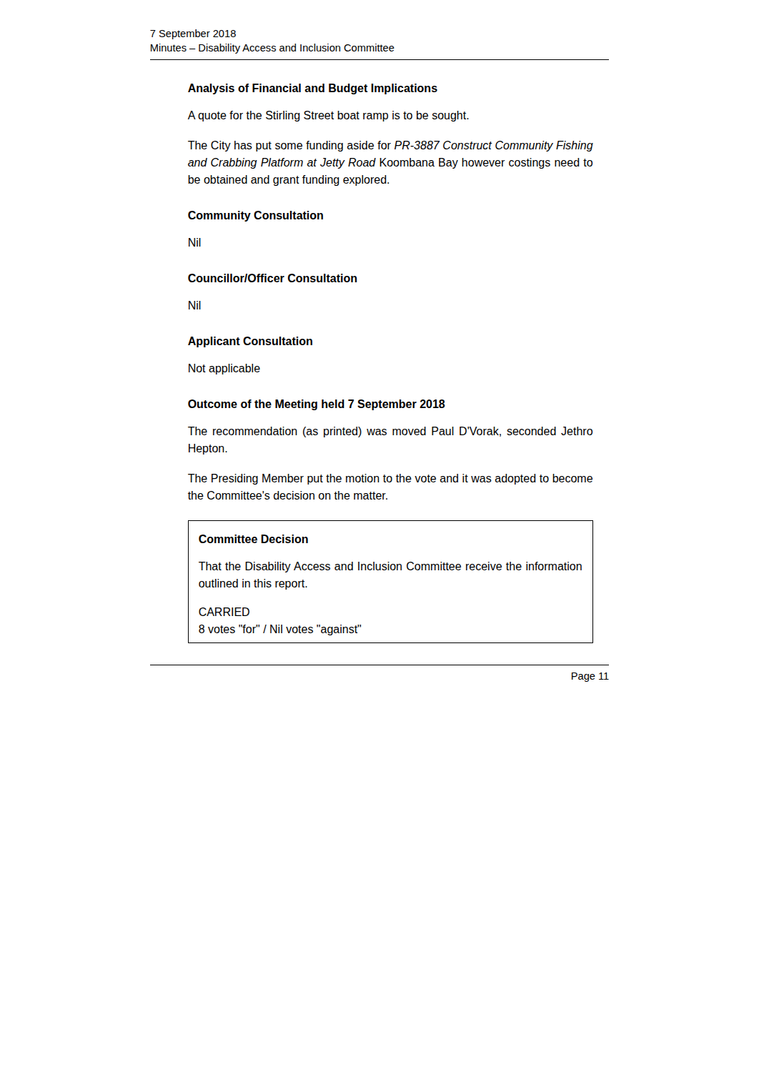7 September 2018 Minutes – Disability Access and Inclusion Committee
Analysis of Financial and Budget Implications
A quote for the Stirling Street boat ramp is to be sought.
The City has put some funding aside for PR-3887 Construct Community Fishing and Crabbing Platform at Jetty Road Koombana Bay however costings need to be obtained and grant funding explored.
Community Consultation
Nil
Councillor/Officer Consultation
Nil
Applicant Consultation
Not applicable
Outcome of the Meeting held 7 September 2018
The recommendation (as printed) was moved Paul D'Vorak, seconded Jethro Hepton.
The Presiding Member put the motion to the vote and it was adopted to become the Committee's decision on the matter.
Committee Decision
That the Disability Access and Inclusion Committee receive the information outlined in this report.
CARRIED
8 votes "for" / Nil votes "against"
Page 11